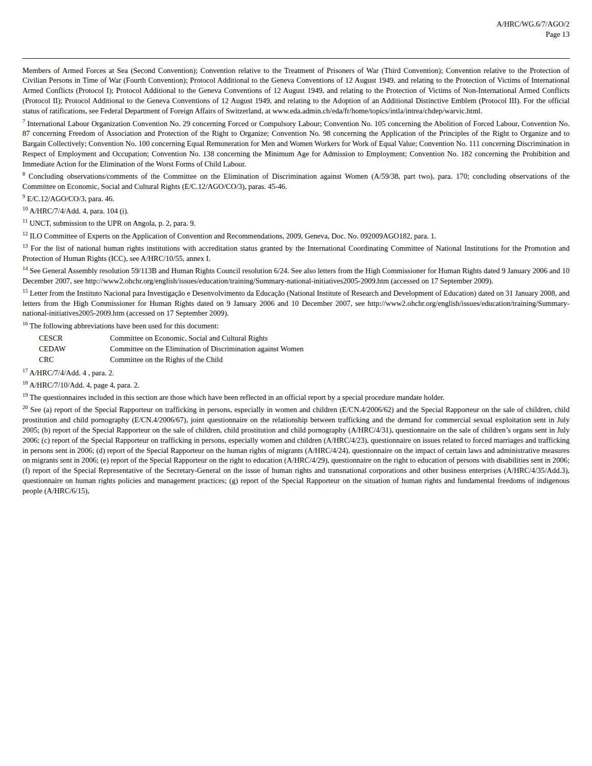A/HRC/WG.6/7/AGO/2 Page 13
Members of Armed Forces at Sea (Second Convention); Convention relative to the Treatment of Prisoners of War (Third Convention); Convention relative to the Protection of Civilian Persons in Time of War (Fourth Convention); Protocol Additional to the Geneva Conventions of 12 August 1949, and relating to the Protection of Victims of International Armed Conflicts (Protocol I); Protocol Additional to the Geneva Conventions of 12 August 1949, and relating to the Protection of Victims of Non-International Armed Conflicts (Protocol II); Protocol Additional to the Geneva Conventions of 12 August 1949, and relating to the Adoption of an Additional Distinctive Emblem (Protocol III). For the official status of ratifications, see Federal Department of Foreign Affairs of Switzerland, at www.eda.admin.ch/eda/fr/home/topics/intla/intrea/chdep/warvic.html.
7 International Labour Organization Convention No. 29 concerning Forced or Compulsory Labour; Convention No. 105 concerning the Abolition of Forced Labour, Convention No. 87 concerning Freedom of Association and Protection of the Right to Organize; Convention No. 98 concerning the Application of the Principles of the Right to Organize and to Bargain Collectively; Convention No. 100 concerning Equal Remuneration for Men and Women Workers for Work of Equal Value; Convention No. 111 concerning Discrimination in Respect of Employment and Occupation; Convention No. 138 concerning the Minimum Age for Admission to Employment; Convention No. 182 concerning the Prohibition and Immediate Action for the Elimination of the Worst Forms of Child Labour.
8 Concluding observations/comments of the Committee on the Elimination of Discrimination against Women (A/59/38, part two), para. 170; concluding observations of the Committee on Economic, Social and Cultural Rights (E/C.12/AGO/CO/3), paras. 45-46.
9 E/C.12/AGO/CO/3, para. 46.
10 A/HRC/7/4/Add. 4, para. 104 (i).
11 UNCT, submission to the UPR on Angola, p. 2, para. 9.
12 ILO Committee of Experts on the Application of Convention and Recommendations, 2009, Geneva, Doc. No. 092009AGO182, para. 1.
13 For the list of national human rights institutions with accreditation status granted by the International Coordinating Committee of National Institutions for the Promotion and Protection of Human Rights (ICC), see A/HRC/10/55, annex I.
14 See General Assembly resolution 59/113B and Human Rights Council resolution 6/24. See also letters from the High Commissioner for Human Rights dated 9 January 2006 and 10 December 2007, see http://www2.ohchr.org/english/issues/education/training/Summary-national-initiatives2005-2009.htm (accessed on 17 September 2009).
15 Letter from the Instituto Nacional para Investigação e Desenvolvimento da Educação (National Institute of Research and Development of Education) dated on 31 January 2008, and letters from the High Commissioner for Human Rights dated on 9 January 2006 and 10 December 2007, see http://www2.ohchr.org/english/issues/education/training/Summary-national-initiatives2005-2009.htm (accessed on 17 September 2009).
16 The following abbreviations have been used for this document:
| CESCR | Committee on Economic, Social and Cultural Rights |
| CEDAW | Committee on the Elimination of Discrimination against Women |
| CRC | Committee on the Rights of the Child |
17 A/HRC/7/4/Add. 4 , para. 2.
18 A/HRC/7/10/Add. 4, page 4, para. 2.
19 The questionnaires included in this section are those which have been reflected in an official report by a special procedure mandate holder.
20 See (a) report of the Special Rapporteur on trafficking in persons, especially in women and children (E/CN.4/2006/62) and the Special Rapporteur on the sale of children, child prostitution and child pornography (E/CN.4/2006/67), joint questionnaire on the relationship between trafficking and the demand for commercial sexual exploitation sent in July 2005; (b) report of the Special Rapporteur on the sale of children, child prostitution and child pornography (A/HRC/4/31), questionnaire on the sale of children’s organs sent in July 2006; (c) report of the Special Rapporteur on trafficking in persons, especially women and children (A/HRC/4/23), questionnaire on issues related to forced marriages and trafficking in persons sent in 2006; (d) report of the Special Rapporteur on the human rights of migrants (A/HRC/4/24), questionnaire on the impact of certain laws and administrative measures on migrants sent in 2006; (e) report of the Special Rapporteur on the right to education (A/HRC/4/29), questionnaire on the right to education of persons with disabilities sent in 2006; (f) report of the Special Representative of the Secretary-General on the issue of human rights and transnational corporations and other business enterprises (A/HRC/4/35/Add.3), questionnaire on human rights policies and management practices; (g) report of the Special Rapporteur on the situation of human rights and fundamental freedoms of indigenous people (A/HRC/6/15),